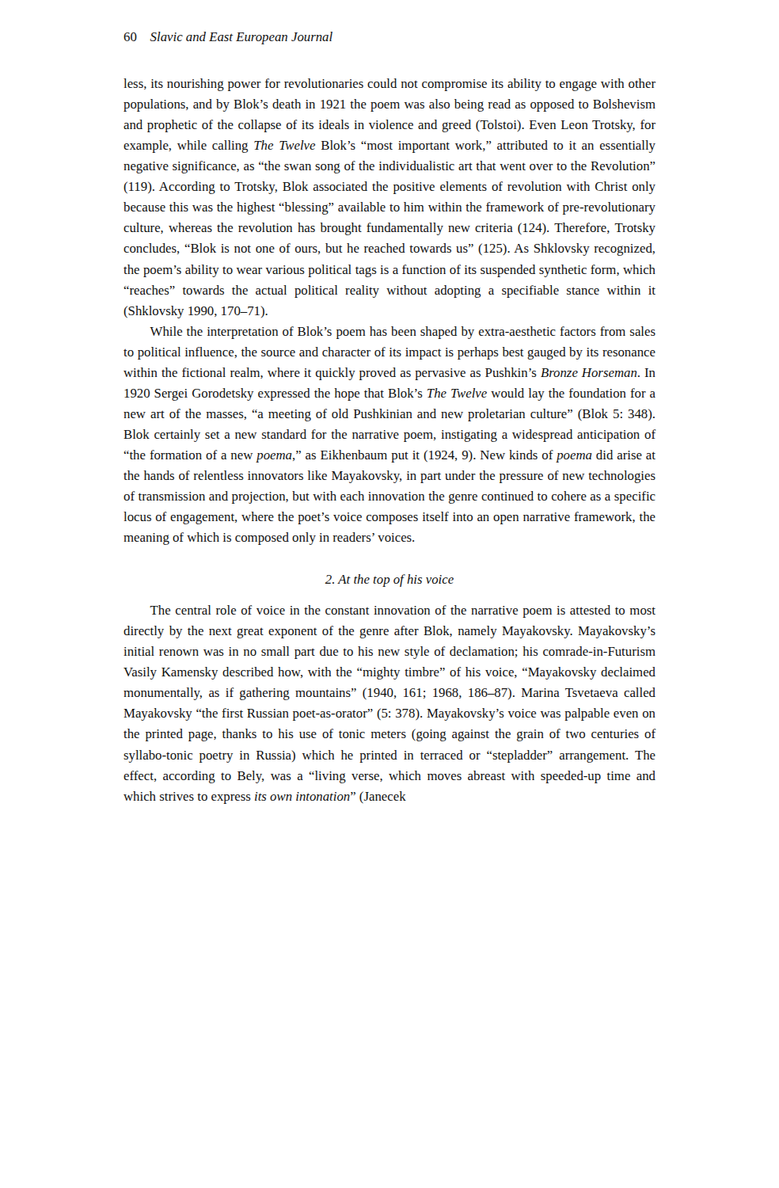60 Slavic and East European Journal
less, its nourishing power for revolutionaries could not compromise its ability to engage with other populations, and by Blok’s death in 1921 the poem was also being read as opposed to Bolshevism and prophetic of the collapse of its ideals in violence and greed (Tolstoi). Even Leon Trotsky, for example, while calling The Twelve Blok’s “most important work,” attributed to it an essentially negative significance, as “the swan song of the individualistic art that went over to the Revolution” (119). According to Trotsky, Blok associated the positive elements of revolution with Christ only because this was the highest “blessing” available to him within the framework of pre-revolutionary culture, whereas the revolution has brought fundamentally new criteria (124). Therefore, Trotsky concludes, “Blok is not one of ours, but he reached towards us” (125). As Shklovsky recognized, the poem’s ability to wear various political tags is a function of its suspended synthetic form, which “reaches” towards the actual political reality without adopting a specifiable stance within it (Shklovsky 1990, 170–71).
While the interpretation of Blok’s poem has been shaped by extra-aesthetic factors from sales to political influence, the source and character of its impact is perhaps best gauged by its resonance within the fictional realm, where it quickly proved as pervasive as Pushkin’s Bronze Horseman. In 1920 Sergei Gorodetsky expressed the hope that Blok’s The Twelve would lay the foundation for a new art of the masses, “a meeting of old Pushkinian and new proletarian culture” (Blok 5: 348). Blok certainly set a new standard for the narrative poem, instigating a widespread anticipation of “the formation of a new poema,” as Eikhenbaum put it (1924, 9). New kinds of poema did arise at the hands of relentless innovators like Mayakovsky, in part under the pressure of new technologies of transmission and projection, but with each innovation the genre continued to cohere as a specific locus of engagement, where the poet’s voice composes itself into an open narrative framework, the meaning of which is composed only in readers’ voices.
2. At the top of his voice
The central role of voice in the constant innovation of the narrative poem is attested to most directly by the next great exponent of the genre after Blok, namely Mayakovsky. Mayakovsky’s initial renown was in no small part due to his new style of declamation; his comrade-in-Futurism Vasily Kamensky described how, with the “mighty timbre” of his voice, “Mayakovsky declaimed monumentally, as if gathering mountains” (1940, 161; 1968, 186–87). Marina Tsvetaeva called Mayakovsky “the first Russian poet-as-orator” (5: 378). Mayakovsky’s voice was palpable even on the printed page, thanks to his use of tonic meters (going against the grain of two centuries of syllabo-tonic poetry in Russia) which he printed in terraced or “stepladder” arrangement. The effect, according to Bely, was a “living verse, which moves abreast with speeded-up time and which strives to express its own intonation” (Janecek